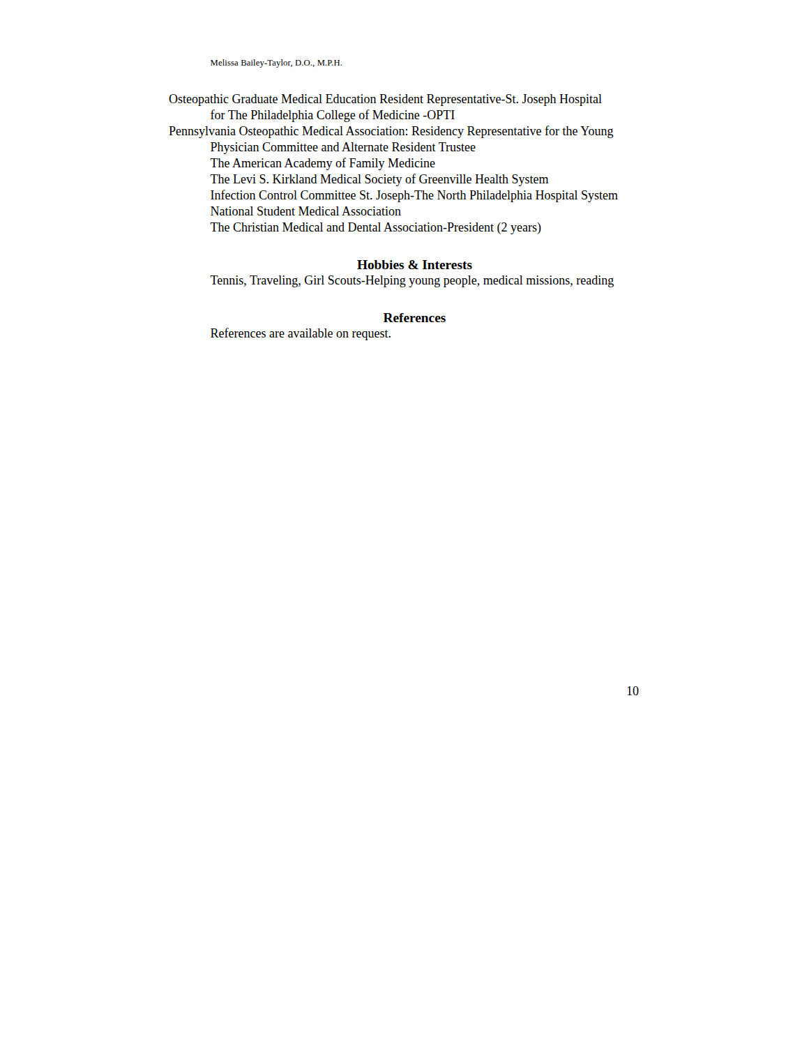Melissa Bailey-Taylor, D.O., M.P.H.
Osteopathic Graduate Medical Education Resident Representative-St. Joseph Hospital for The Philadelphia College of Medicine -OPTI
Pennsylvania Osteopathic Medical Association: Residency Representative for the Young Physician Committee and Alternate Resident Trustee
The American Academy of Family Medicine
The Levi S. Kirkland Medical Society of Greenville Health System
Infection Control Committee St. Joseph-The North Philadelphia Hospital System
National Student Medical Association
The Christian Medical and Dental Association-President (2 years)
Hobbies & Interests
Tennis, Traveling, Girl Scouts-Helping young people, medical missions, reading
References
References are available on request.
10